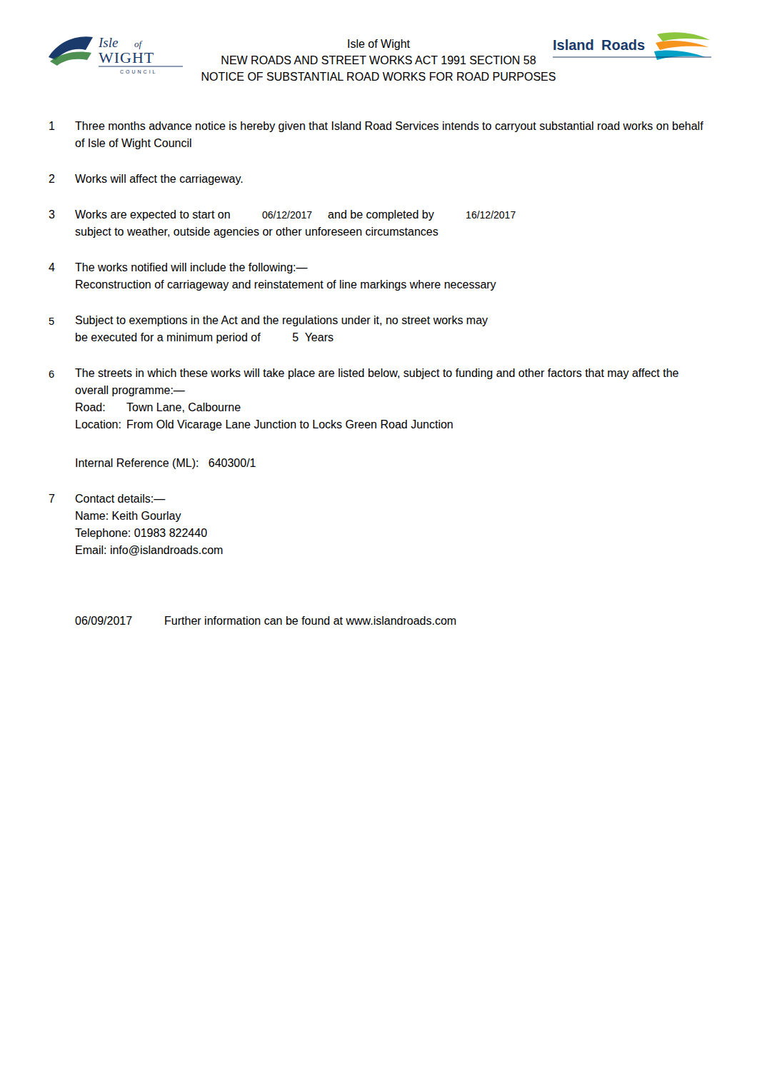Isle of WIGHT COUNCIL
Island Roads
Isle of Wight
NEW ROADS AND STREET WORKS ACT 1991 SECTION 58
NOTICE OF SUBSTANTIAL ROAD WORKS FOR ROAD PURPOSES
Three months advance notice is hereby given that Island Road Services intends to carryout substantial road works on behalf of Isle of Wight Council
Works will affect the carriageway.
Works are expected to start on 06/12/2017 and be completed by 16/12/2017
subject to weather, outside agencies or other unforeseen circumstances
The works notified will include the following:—
Reconstruction of carriageway and reinstatement of line markings where necessary
Subject to exemptions in the Act and the regulations under it, no street works may
be executed for a minimum period of 5 Years
The streets in which these works will take place are listed below, subject to funding and other factors that may affect the overall programme:—
Road: Town Lane, Calbourne
Location: From Old Vicarage Lane Junction to Locks Green Road Junction
Internal Reference (ML): 640300/1
Contact details:—
Name: Keith Gourlay
Telephone: 01983 822440
Email: info@islandroads.com
06/09/2017 Further information can be found at www.islandroads.com